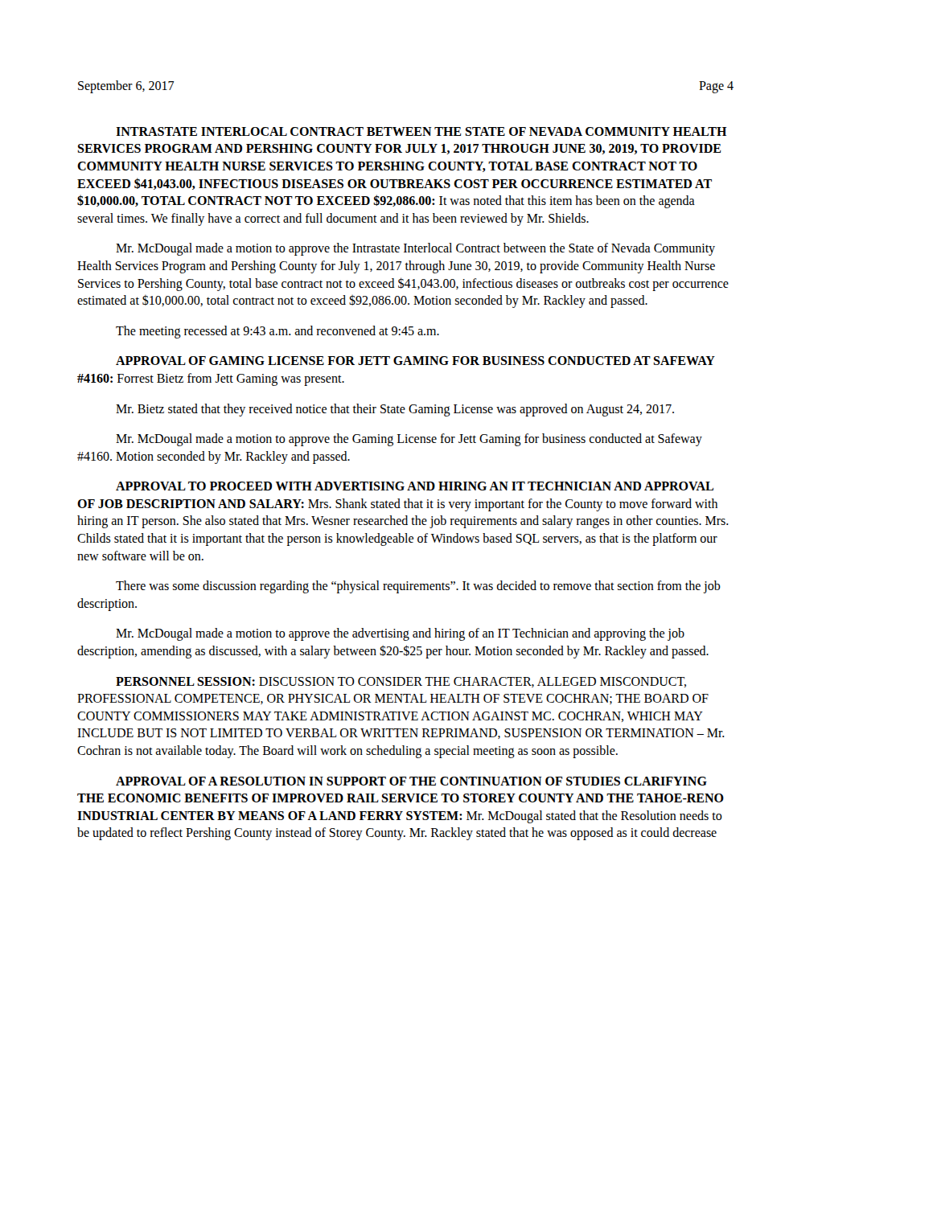September 6, 2017
Page 4
INTRASTATE INTERLOCAL CONTRACT BETWEEN THE STATE OF NEVADA COMMUNITY HEALTH SERVICES PROGRAM AND PERSHING COUNTY FOR JULY 1, 2017 THROUGH JUNE 30, 2019, TO PROVIDE COMMUNITY HEALTH NURSE SERVICES TO PERSHING COUNTY, TOTAL BASE CONTRACT NOT TO EXCEED $41,043.00, INFECTIOUS DISEASES OR OUTBREAKS COST PER OCCURRENCE ESTIMATED AT $10,000.00, TOTAL CONTRACT NOT TO EXCEED $92,086.00: It was noted that this item has been on the agenda several times. We finally have a correct and full document and it has been reviewed by Mr. Shields.
Mr. McDougal made a motion to approve the Intrastate Interlocal Contract between the State of Nevada Community Health Services Program and Pershing County for July 1, 2017 through June 30, 2019, to provide Community Health Nurse Services to Pershing County, total base contract not to exceed $41,043.00, infectious diseases or outbreaks cost per occurrence estimated at $10,000.00, total contract not to exceed $92,086.00. Motion seconded by Mr. Rackley and passed.
The meeting recessed at 9:43 a.m. and reconvened at 9:45 a.m.
APPROVAL OF GAMING LICENSE FOR JETT GAMING FOR BUSINESS CONDUCTED AT SAFEWAY #4160: Forrest Bietz from Jett Gaming was present.
Mr. Bietz stated that they received notice that their State Gaming License was approved on August 24, 2017.
Mr. McDougal made a motion to approve the Gaming License for Jett Gaming for business conducted at Safeway #4160. Motion seconded by Mr. Rackley and passed.
APPROVAL TO PROCEED WITH ADVERTISING AND HIRING AN IT TECHNICIAN AND APPROVAL OF JOB DESCRIPTION AND SALARY: Mrs. Shank stated that it is very important for the County to move forward with hiring an IT person. She also stated that Mrs. Wesner researched the job requirements and salary ranges in other counties. Mrs. Childs stated that it is important that the person is knowledgeable of Windows based SQL servers, as that is the platform our new software will be on.
There was some discussion regarding the “physical requirements”. It was decided to remove that section from the job description.
Mr. McDougal made a motion to approve the advertising and hiring of an IT Technician and approving the job description, amending as discussed, with a salary between $20-$25 per hour. Motion seconded by Mr. Rackley and passed.
PERSONNEL SESSION: DISCUSSION TO CONSIDER THE CHARACTER, ALLEGED MISCONDUCT, PROFESSIONAL COMPETENCE, OR PHYSICAL OR MENTAL HEALTH OF STEVE COCHRAN; THE BOARD OF COUNTY COMMISSIONERS MAY TAKE ADMINISTRATIVE ACTION AGAINST MC. COCHRAN, WHICH MAY INCLUDE BUT IS NOT LIMITED TO VERBAL OR WRITTEN REPRIMAND, SUSPENSION OR TERMINATION – Mr. Cochran is not available today. The Board will work on scheduling a special meeting as soon as possible.
APPROVAL OF A RESOLUTION IN SUPPORT OF THE CONTINUATION OF STUDIES CLARIFYING THE ECONOMIC BENEFITS OF IMPROVED RAIL SERVICE TO STOREY COUNTY AND THE TAHOE-RENO INDUSTRIAL CENTER BY MEANS OF A LAND FERRY SYSTEM: Mr. McDougal stated that the Resolution needs to be updated to reflect Pershing County instead of Storey County. Mr. Rackley stated that he was opposed as it could decrease